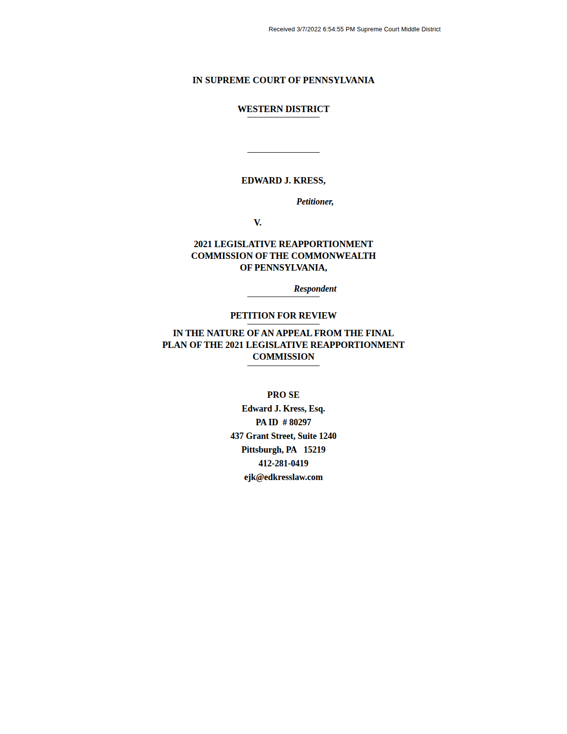Received 3/7/2022 6:54:55 PM Supreme Court Middle District
IN SUPREME COURT OF PENNSYLVANIA
WESTERN DISTRICT
EDWARD J. KRESS,
Petitioner,
V.
2021 LEGISLATIVE REAPPORTIONMENT
COMMISSION OF THE COMMONWEALTH
OF PENNSYLVANIA,
Respondent
PETITION FOR REVIEW
IN THE NATURE OF AN APPEAL FROM THE FINAL
PLAN OF THE 2021 LEGISLATIVE REAPPORTIONMENT
COMMISSION
PRO SE
Edward J. Kress, Esq.
PA ID # 80297
437 Grant Street, Suite 1240
Pittsburgh, PA 15219
412-281-0419
ejk@edkresslaw.com